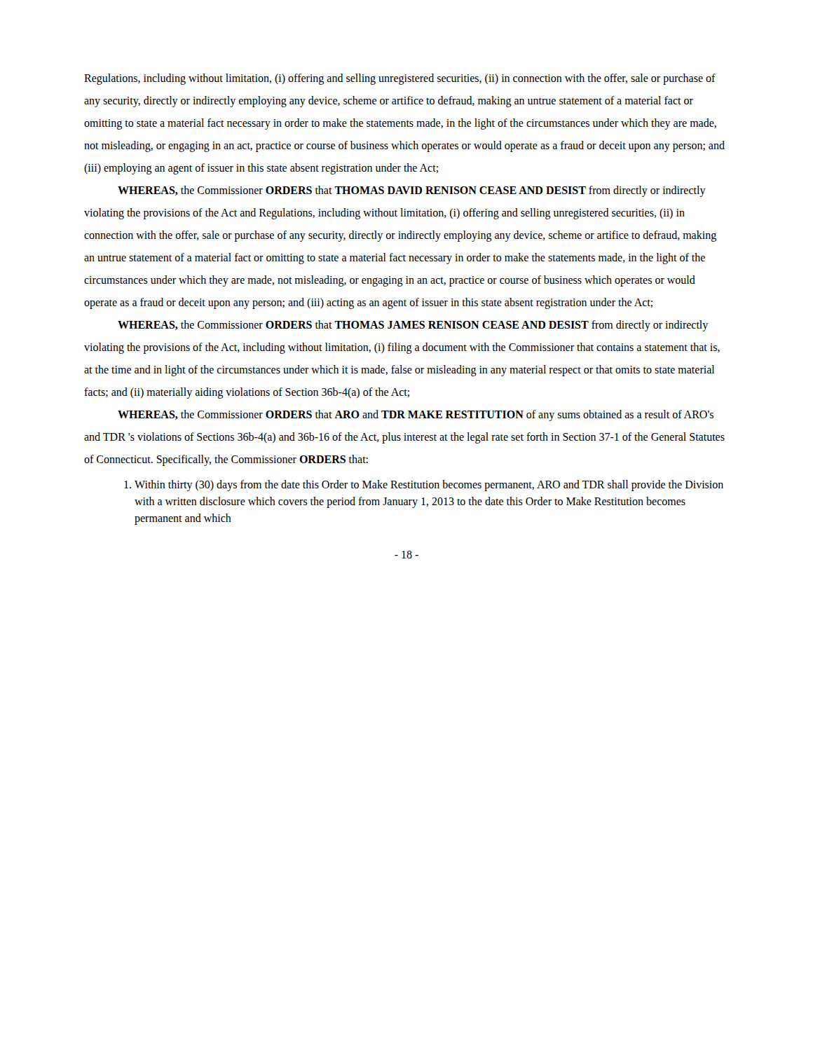Regulations, including without limitation, (i) offering and selling unregistered securities, (ii) in connection with the offer, sale or purchase of any security, directly or indirectly employing any device, scheme or artifice to defraud, making an untrue statement of a material fact or omitting to state a material fact necessary in order to make the statements made, in the light of the circumstances under which they are made, not misleading, or engaging in an act, practice or course of business which operates or would operate as a fraud or deceit upon any person; and (iii) employing an agent of issuer in this state absent registration under the Act;
WHEREAS, the Commissioner ORDERS that THOMAS DAVID RENISON CEASE AND DESIST from directly or indirectly violating the provisions of the Act and Regulations, including without limitation, (i) offering and selling unregistered securities, (ii) in connection with the offer, sale or purchase of any security, directly or indirectly employing any device, scheme or artifice to defraud, making an untrue statement of a material fact or omitting to state a material fact necessary in order to make the statements made, in the light of the circumstances under which they are made, not misleading, or engaging in an act, practice or course of business which operates or would operate as a fraud or deceit upon any person; and (iii) acting as an agent of issuer in this state absent registration under the Act;
WHEREAS, the Commissioner ORDERS that THOMAS JAMES RENISON CEASE AND DESIST from directly or indirectly violating the provisions of the Act, including without limitation, (i) filing a document with the Commissioner that contains a statement that is, at the time and in light of the circumstances under which it is made, false or misleading in any material respect or that omits to state material facts; and (ii) materially aiding violations of Section 36b-4(a) of the Act;
WHEREAS, the Commissioner ORDERS that ARO and TDR MAKE RESTITUTION of any sums obtained as a result of ARO's and TDR 's violations of Sections 36b-4(a) and 36b-16 of the Act, plus interest at the legal rate set forth in Section 37-1 of the General Statutes of Connecticut. Specifically, the Commissioner ORDERS that:
Within thirty (30) days from the date this Order to Make Restitution becomes permanent, ARO and TDR shall provide the Division with a written disclosure which covers the period from January 1, 2013 to the date this Order to Make Restitution becomes permanent and which
- 18 -